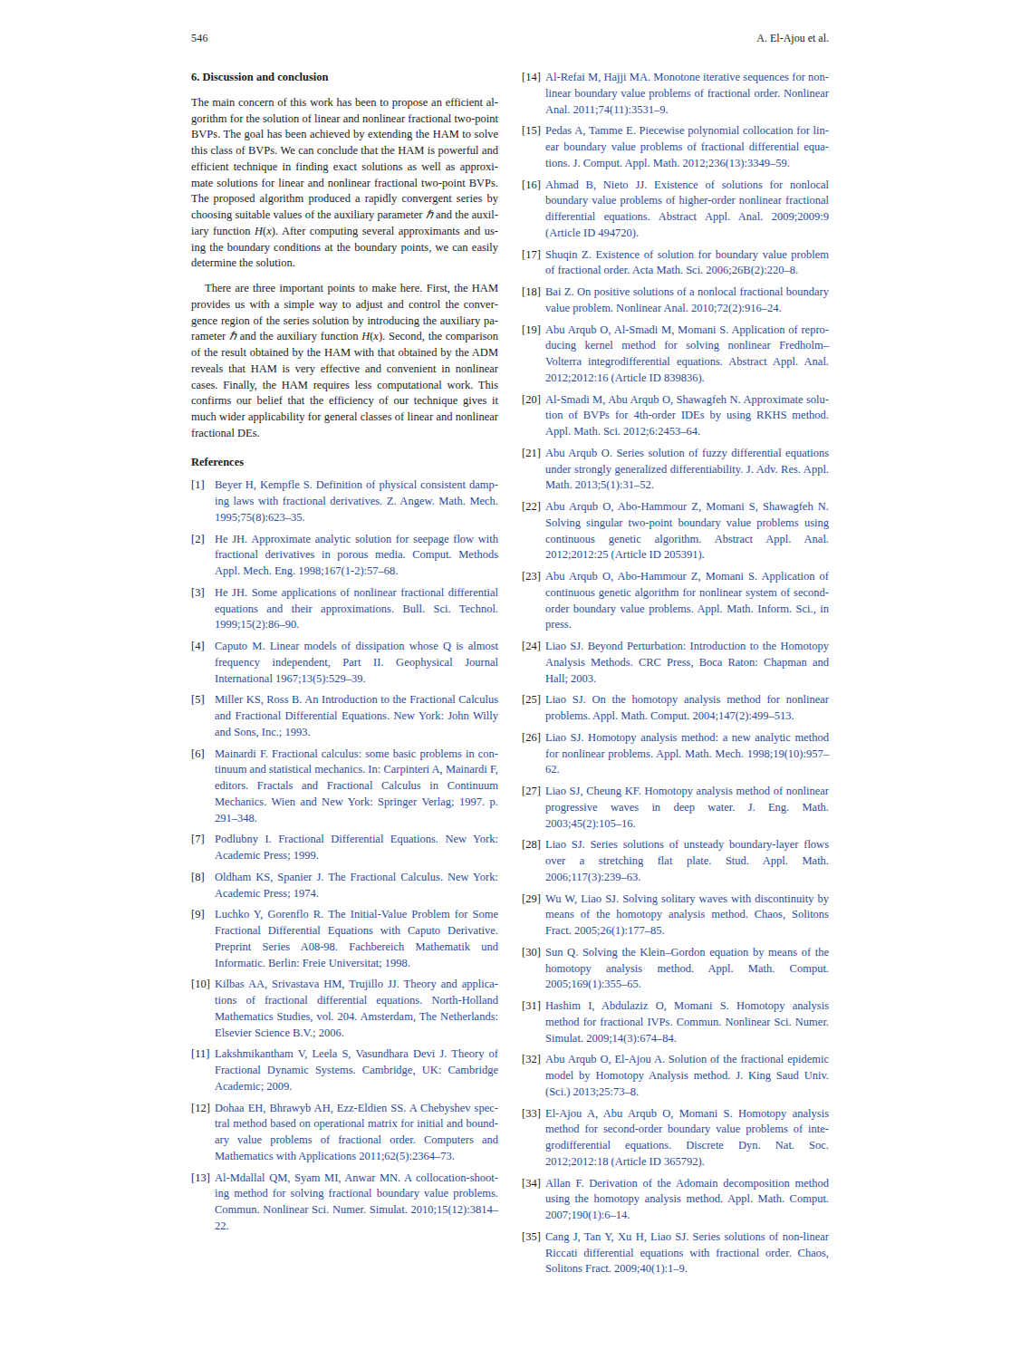546 A. El-Ajou et al.
6. Discussion and conclusion
The main concern of this work has been to propose an efficient algorithm for the solution of linear and nonlinear fractional two-point BVPs. The goal has been achieved by extending the HAM to solve this class of BVPs. We can conclude that the HAM is powerful and efficient technique in finding exact solutions as well as approximate solutions for linear and nonlinear fractional two-point BVPs. The proposed algorithm produced a rapidly convergent series by choosing suitable values of the auxiliary parameter ℏ and the auxiliary function H(x). After computing several approximants and using the boundary conditions at the boundary points, we can easily determine the solution.
There are three important points to make here. First, the HAM provides us with a simple way to adjust and control the convergence region of the series solution by introducing the auxiliary parameter ℏ and the auxiliary function H(x). Second, the comparison of the result obtained by the HAM with that obtained by the ADM reveals that HAM is very effective and convenient in nonlinear cases. Finally, the HAM requires less computational work. This confirms our belief that the efficiency of our technique gives it much wider applicability for general classes of linear and nonlinear fractional DEs.
References
[1] Beyer H, Kempfle S. Definition of physical consistent damping laws with fractional derivatives. Z. Angew. Math. Mech. 1995;75(8):623–35.
[2] He JH. Approximate analytic solution for seepage flow with fractional derivatives in porous media. Comput. Methods Appl. Mech. Eng. 1998;167(1-2):57–68.
[3] He JH. Some applications of nonlinear fractional differential equations and their approximations. Bull. Sci. Technol. 1999;15(2):86–90.
[4] Caputo M. Linear models of dissipation whose Q is almost frequency independent, Part II. Geophysical Journal International 1967;13(5):529–39.
[5] Miller KS, Ross B. An Introduction to the Fractional Calculus and Fractional Differential Equations. New York: John Willy and Sons, Inc.; 1993.
[6] Mainardi F. Fractional calculus: some basic problems in continuum and statistical mechanics. In: Carpinteri A, Mainardi F, editors. Fractals and Fractional Calculus in Continuum Mechanics. Wien and New York: Springer Verlag; 1997. p. 291–348.
[7] Podlubny I. Fractional Differential Equations. New York: Academic Press; 1999.
[8] Oldham KS, Spanier J. The Fractional Calculus. New York: Academic Press; 1974.
[9] Luchko Y, Gorenflo R. The Initial-Value Problem for Some Fractional Differential Equations with Caputo Derivative. Preprint Series A08-98. Fachbereich Mathematik und Informatic. Berlin: Freie Universitat; 1998.
[10] Kilbas AA, Srivastava HM, Trujillo JJ. Theory and applications of fractional differential equations. North-Holland Mathematics Studies, vol. 204. Amsterdam, The Netherlands: Elsevier Science B.V.; 2006.
[11] Lakshmikantham V, Leela S, Vasundhara Devi J. Theory of Fractional Dynamic Systems. Cambridge, UK: Cambridge Academic; 2009.
[12] Dohaa EH, Bhrawyb AH, Ezz-Eldien SS. A Chebyshev spectral method based on operational matrix for initial and boundary value problems of fractional order. Computers and Mathematics with Applications 2011;62(5):2364–73.
[13] Al-Mdallal QM, Syam MI, Anwar MN. A collocation-shooting method for solving fractional boundary value problems. Commun. Nonlinear Sci. Numer. Simulat. 2010;15(12):3814–22.
[14] Al-Refai M, Hajji MA. Monotone iterative sequences for nonlinear boundary value problems of fractional order. Nonlinear Anal. 2011;74(11):3531–9.
[15] Pedas A, Tamme E. Piecewise polynomial collocation for linear boundary value problems of fractional differential equations. J. Comput. Appl. Math. 2012;236(13):3349–59.
[16] Ahmad B, Nieto JJ. Existence of solutions for nonlocal boundary value problems of higher-order nonlinear fractional differential equations. Abstract Appl. Anal. 2009;2009:9 (Article ID 494720).
[17] Shuqin Z. Existence of solution for boundary value problem of fractional order. Acta Math. Sci. 2006;26B(2):220–8.
[18] Bai Z. On positive solutions of a nonlocal fractional boundary value problem. Nonlinear Anal. 2010;72(2):916–24.
[19] Abu Arqub O, Al-Smadi M, Momani S. Application of reproducing kernel method for solving nonlinear Fredholm–Volterra integrodifferential equations. Abstract Appl. Anal. 2012;2012:16 (Article ID 839836).
[20] Al-Smadi M, Abu Arqub O, Shawagfeh N. Approximate solution of BVPs for 4th-order IDEs by using RKHS method. Appl. Math. Sci. 2012;6:2453–64.
[21] Abu Arqub O. Series solution of fuzzy differential equations under strongly generalized differentiability. J. Adv. Res. Appl. Math. 2013;5(1):31–52.
[22] Abu Arqub O, Abo-Hammour Z, Momani S, Shawagfeh N. Solving singular two-point boundary value problems using continuous genetic algorithm. Abstract Appl. Anal. 2012;2012:25 (Article ID 205391).
[23] Abu Arqub O, Abo-Hammour Z, Momani S. Application of continuous genetic algorithm for nonlinear system of second-order boundary value problems. Appl. Math. Inform. Sci., in press.
[24] Liao SJ. Beyond Perturbation: Introduction to the Homotopy Analysis Methods. CRC Press, Boca Raton: Chapman and Hall; 2003.
[25] Liao SJ. On the homotopy analysis method for nonlinear problems. Appl. Math. Comput. 2004;147(2):499–513.
[26] Liao SJ. Homotopy analysis method: a new analytic method for nonlinear problems. Appl. Math. Mech. 1998;19(10):957–62.
[27] Liao SJ, Cheung KF. Homotopy analysis method of nonlinear progressive waves in deep water. J. Eng. Math. 2003;45(2):105–16.
[28] Liao SJ. Series solutions of unsteady boundary-layer flows over a stretching flat plate. Stud. Appl. Math. 2006;117(3):239–63.
[29] Wu W, Liao SJ. Solving solitary waves with discontinuity by means of the homotopy analysis method. Chaos, Solitons Fract. 2005;26(1):177–85.
[30] Sun Q. Solving the Klein–Gordon equation by means of the homotopy analysis method. Appl. Math. Comput. 2005;169(1):355–65.
[31] Hashim I, Abdulaziz O, Momani S. Homotopy analysis method for fractional IVPs. Commun. Nonlinear Sci. Numer. Simulat. 2009;14(3):674–84.
[32] Abu Arqub O, El-Ajou A. Solution of the fractional epidemic model by Homotopy Analysis method. J. King Saud Univ. (Sci.) 2013;25:73–8.
[33] El-Ajou A, Abu Arqub O, Momani S. Homotopy analysis method for second-order boundary value problems of integrodifferential equations. Discrete Dyn. Nat. Soc. 2012;2012:18 (Article ID 365792).
[34] Allan F. Derivation of the Adomain decomposition method using the homotopy analysis method. Appl. Math. Comput. 2007;190(1):6–14.
[35] Cang J, Tan Y, Xu H, Liao SJ. Series solutions of non-linear Riccati differential equations with fractional order. Chaos, Solitons Fract. 2009;40(1):1–9.